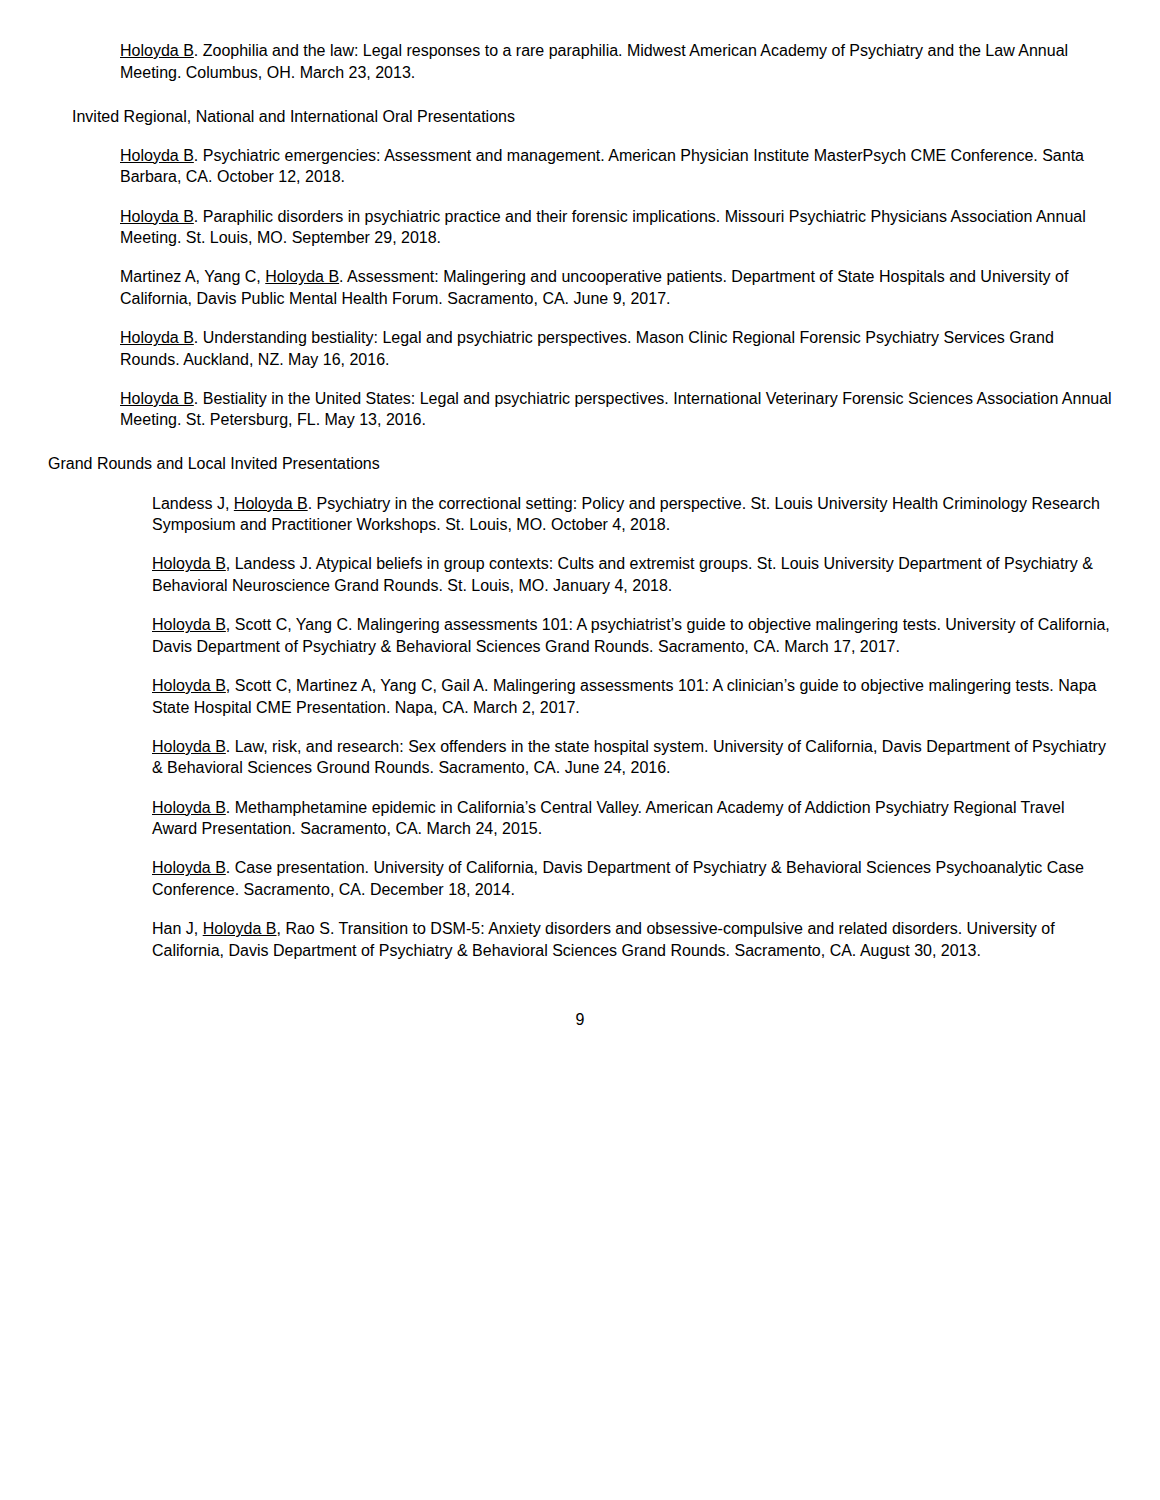Holoyda B. Zoophilia and the law: Legal responses to a rare paraphilia. Midwest American Academy of Psychiatry and the Law Annual Meeting. Columbus, OH. March 23, 2013.
Invited Regional, National and International Oral Presentations
Holoyda B. Psychiatric emergencies: Assessment and management. American Physician Institute MasterPsych CME Conference. Santa Barbara, CA. October 12, 2018.
Holoyda B. Paraphilic disorders in psychiatric practice and their forensic implications. Missouri Psychiatric Physicians Association Annual Meeting. St. Louis, MO. September 29, 2018.
Martinez A, Yang C, Holoyda B. Assessment: Malingering and uncooperative patients. Department of State Hospitals and University of California, Davis Public Mental Health Forum. Sacramento, CA. June 9, 2017.
Holoyda B. Understanding bestiality: Legal and psychiatric perspectives. Mason Clinic Regional Forensic Psychiatry Services Grand Rounds. Auckland, NZ. May 16, 2016.
Holoyda B. Bestiality in the United States: Legal and psychiatric perspectives. International Veterinary Forensic Sciences Association Annual Meeting. St. Petersburg, FL. May 13, 2016.
Grand Rounds and Local Invited Presentations
Landess J, Holoyda B. Psychiatry in the correctional setting: Policy and perspective. St. Louis University Health Criminology Research Symposium and Practitioner Workshops. St. Louis, MO. October 4, 2018.
Holoyda B, Landess J. Atypical beliefs in group contexts: Cults and extremist groups. St. Louis University Department of Psychiatry & Behavioral Neuroscience Grand Rounds. St. Louis, MO. January 4, 2018.
Holoyda B, Scott C, Yang C. Malingering assessments 101: A psychiatrist’s guide to objective malingering tests. University of California, Davis Department of Psychiatry & Behavioral Sciences Grand Rounds. Sacramento, CA. March 17, 2017.
Holoyda B, Scott C, Martinez A, Yang C, Gail A. Malingering assessments 101: A clinician’s guide to objective malingering tests. Napa State Hospital CME Presentation. Napa, CA. March 2, 2017.
Holoyda B. Law, risk, and research: Sex offenders in the state hospital system. University of California, Davis Department of Psychiatry & Behavioral Sciences Ground Rounds. Sacramento, CA. June 24, 2016.
Holoyda B. Methamphetamine epidemic in California’s Central Valley. American Academy of Addiction Psychiatry Regional Travel Award Presentation. Sacramento, CA. March 24, 2015.
Holoyda B. Case presentation. University of California, Davis Department of Psychiatry & Behavioral Sciences Psychoanalytic Case Conference. Sacramento, CA. December 18, 2014.
Han J, Holoyda B, Rao S. Transition to DSM-5: Anxiety disorders and obsessive-compulsive and related disorders. University of California, Davis Department of Psychiatry & Behavioral Sciences Grand Rounds. Sacramento, CA. August 30, 2013.
9